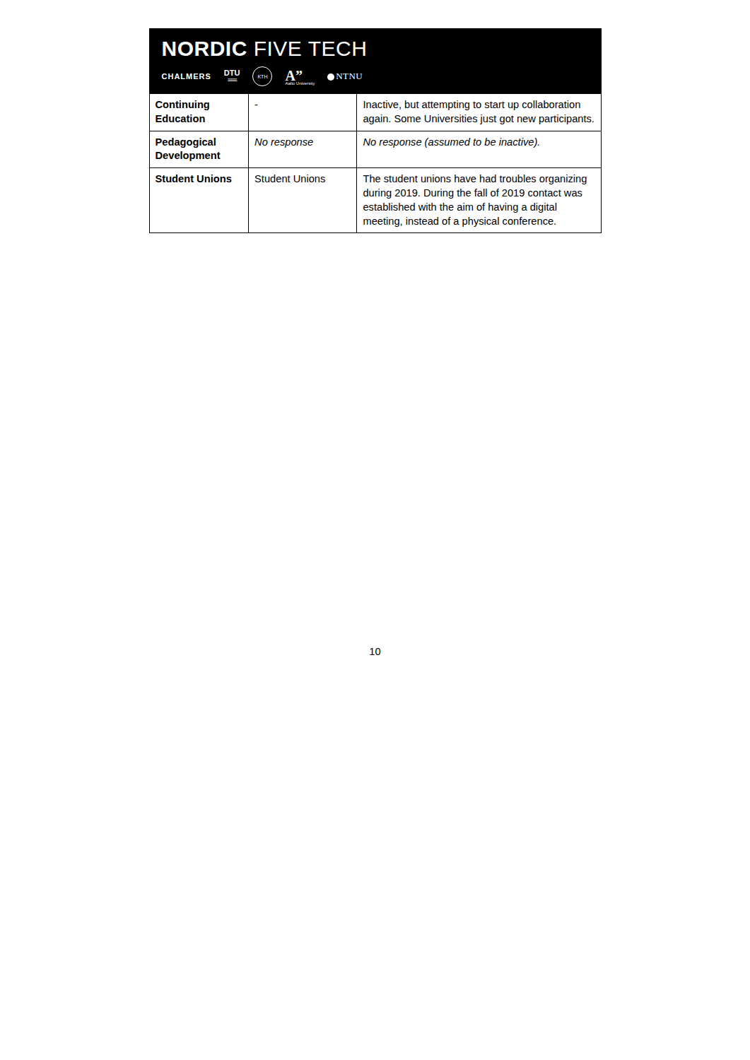NORDIC FIVE TECH
CHALMERS DTU≡≡≡ KTH A”Aalto University NTNU
| Continuing Education | - | Inactive, but attempting to start up collaboration again. Some Universities just got new participants. |
| Pedagogical Development | No response | No response (assumed to be inactive). |
| Student Unions | Student Unions | The student unions have had troubles organizing during 2019. During the fall of 2019 contact was established with the aim of having a digital meeting, instead of a physical conference. |
10